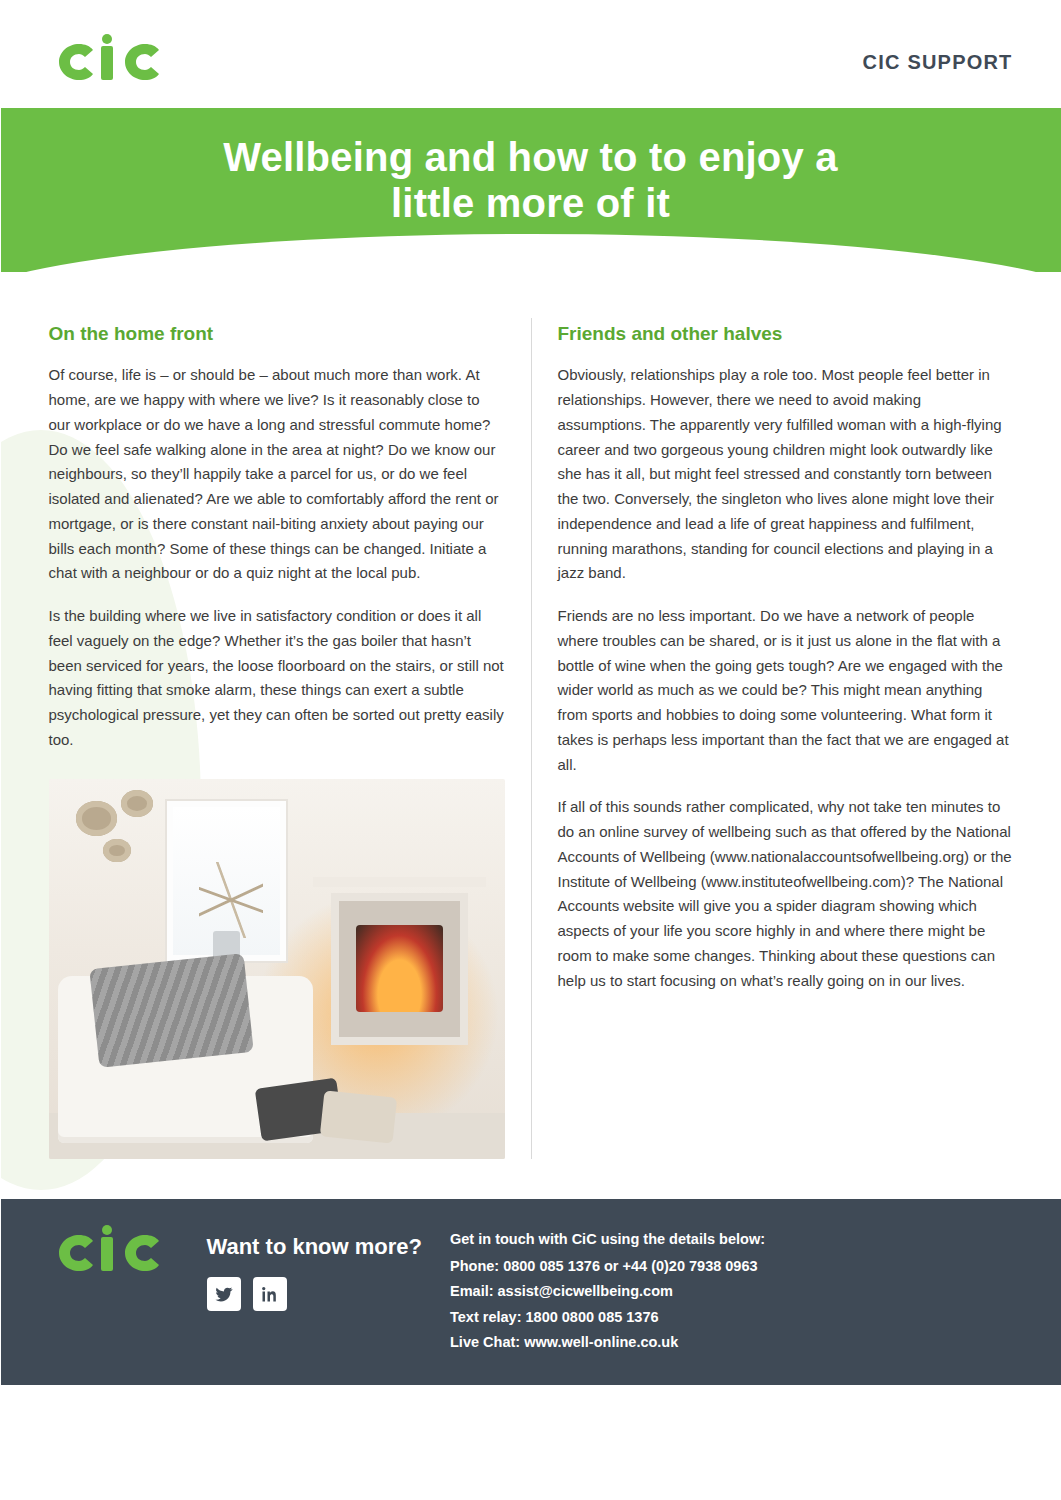CIC SUPPORT
Wellbeing and how to to enjoy a
little more of it
On the home front
Of course, life is – or should be – about much more than work. At home, are we happy with where we live? Is it reasonably close to our workplace or do we have a long and stressful commute home? Do we feel safe walking alone in the area at night? Do we know our neighbours, so they’ll happily take a parcel for us, or do we feel isolated and alienated? Are we able to comfortably afford the rent or mortgage, or is there constant nail-biting anxiety about paying our bills each month? Some of these things can be changed. Initiate a chat with a neighbour or do a quiz night at the local pub.
Is the building where we live in satisfactory condition or does it all feel vaguely on the edge? Whether it’s the gas boiler that hasn’t been serviced for years, the loose floorboard on the stairs, or still not having fitting that smoke alarm, these things can exert a subtle psychological pressure, yet they can often be sorted out pretty easily too.
Friends and other halves
Obviously, relationships play a role too. Most people feel better in relationships. However, there we need to avoid making assumptions. The apparently very fulfilled woman with a high-flying career and two gorgeous young children might look outwardly like she has it all, but might feel stressed and constantly torn between the two. Conversely, the singleton who lives alone might love their independence and lead a life of great happiness and fulfilment, running marathons, standing for council elections and playing in a jazz band.
Friends are no less important. Do we have a network of people where troubles can be shared, or is it just us alone in the flat with a bottle of wine when the going gets tough? Are we engaged with the wider world as much as we could be? This might mean anything from sports and hobbies to doing some volunteering. What form it takes is perhaps less important than the fact that we are engaged at all.
If all of this sounds rather complicated, why not take ten minutes to do an online survey of wellbeing such as that offered by the National Accounts of Wellbeing (www.nationalaccountsofwellbeing.org) or the Institute of Wellbeing (www.instituteofwellbeing.com)? The National Accounts website will give you a spider diagram showing which aspects of your life you score highly in and where there might be room to make some changes. Thinking about these questions can help us to start focusing on what’s really going on in our lives.
Want to know more?
Get in touch with CiC using the details below:
Phone: 0800 085 1376 or +44 (0)20 7938 0963
Email: assist@cicwellbeing.com
Text relay: 1800 0800 085 1376
Live Chat: www.well-online.co.uk